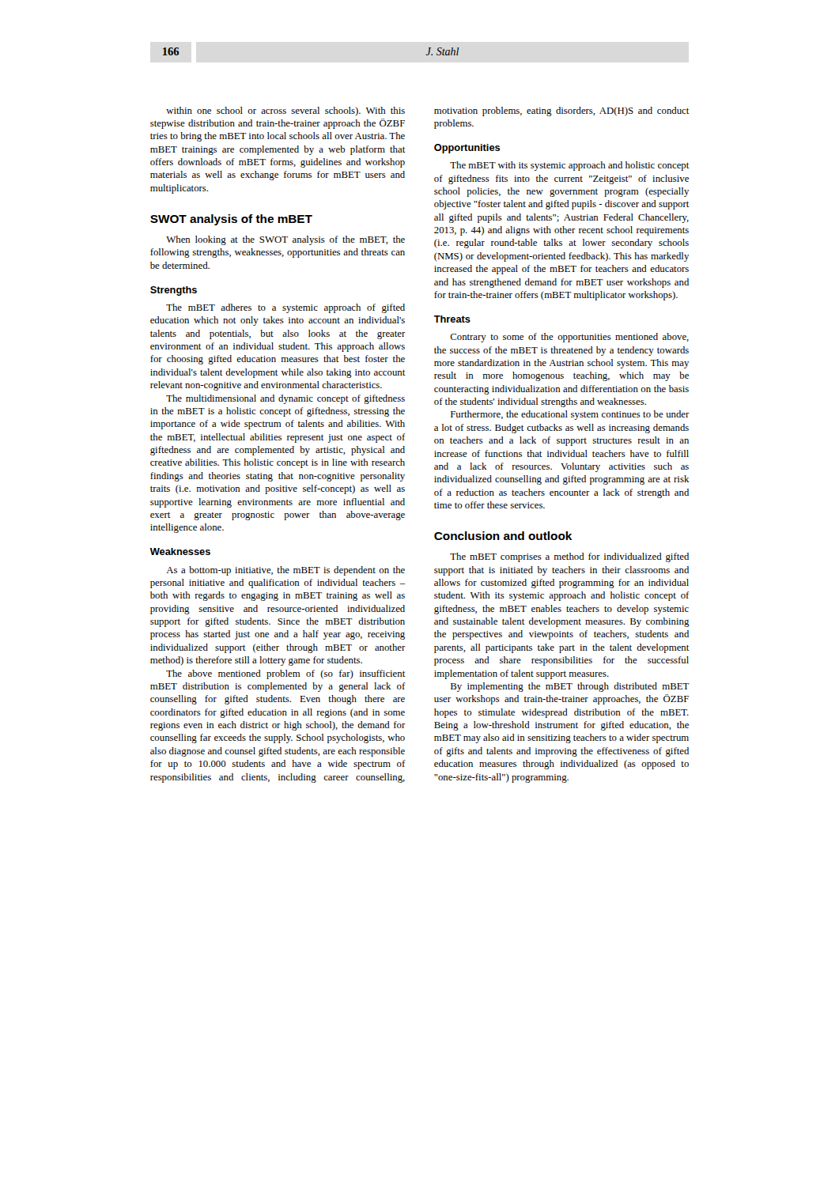166
J. Stahl
within one school or across several schools). With this stepwise distribution and train-the-trainer approach the ÖZBF tries to bring the mBET into local schools all over Austria. The mBET trainings are complemented by a web platform that offers downloads of mBET forms, guidelines and workshop materials as well as exchange forums for mBET users and multiplicators.
SWOT analysis of the mBET
When looking at the SWOT analysis of the mBET, the following strengths, weaknesses, opportunities and threats can be determined.
Strengths
The mBET adheres to a systemic approach of gifted education which not only takes into account an individual's talents and potentials, but also looks at the greater environment of an individual student. This approach allows for choosing gifted education measures that best foster the individual's talent development while also taking into account relevant non-cognitive and environmental characteristics.
The multidimensional and dynamic concept of giftedness in the mBET is a holistic concept of giftedness, stressing the importance of a wide spectrum of talents and abilities. With the mBET, intellectual abilities represent just one aspect of giftedness and are complemented by artistic, physical and creative abilities. This holistic concept is in line with research findings and theories stating that non-cognitive personality traits (i.e. motivation and positive self-concept) as well as supportive learning environments are more influential and exert a greater prognostic power than above-average intelligence alone.
Weaknesses
As a bottom-up initiative, the mBET is dependent on the personal initiative and qualification of individual teachers – both with regards to engaging in mBET training as well as providing sensitive and resource-oriented individualized support for gifted students. Since the mBET distribution process has started just one and a half year ago, receiving individualized support (either through mBET or another method) is therefore still a lottery game for students.
The above mentioned problem of (so far) insufficient mBET distribution is complemented by a general lack of counselling for gifted students. Even though there are coordinators for gifted education in all regions (and in some regions even in each district or high school), the demand for counselling far exceeds the supply. School psychologists, who also diagnose and counsel gifted students, are each responsible for up to 10.000 students and have a wide spectrum of responsibilities and clients, including career counselling, motivation problems, eating disorders, AD(H)S and conduct problems.
Opportunities
The mBET with its systemic approach and holistic concept of giftedness fits into the current "Zeitgeist" of inclusive school policies, the new government program (especially objective "foster talent and gifted pupils - discover and support all gifted pupils and talents"; Austrian Federal Chancellery, 2013, p. 44) and aligns with other recent school requirements (i.e. regular round-table talks at lower secondary schools (NMS) or development-oriented feedback). This has markedly increased the appeal of the mBET for teachers and educators and has strengthened demand for mBET user workshops and for train-the-trainer offers (mBET multiplicator workshops).
Threats
Contrary to some of the opportunities mentioned above, the success of the mBET is threatened by a tendency towards more standardization in the Austrian school system. This may result in more homogenous teaching, which may be counteracting individualization and differentiation on the basis of the students' individual strengths and weaknesses.
Furthermore, the educational system continues to be under a lot of stress. Budget cutbacks as well as increasing demands on teachers and a lack of support structures result in an increase of functions that individual teachers have to fulfill and a lack of resources. Voluntary activities such as individualized counselling and gifted programming are at risk of a reduction as teachers encounter a lack of strength and time to offer these services.
Conclusion and outlook
The mBET comprises a method for individualized gifted support that is initiated by teachers in their classrooms and allows for customized gifted programming for an individual student. With its systemic approach and holistic concept of giftedness, the mBET enables teachers to develop systemic and sustainable talent development measures. By combining the perspectives and viewpoints of teachers, students and parents, all participants take part in the talent development process and share responsibilities for the successful implementation of talent support measures.
By implementing the mBET through distributed mBET user workshops and train-the-trainer approaches, the ÖZBF hopes to stimulate widespread distribution of the mBET. Being a low-threshold instrument for gifted education, the mBET may also aid in sensitizing teachers to a wider spectrum of gifts and talents and improving the effectiveness of gifted education measures through individualized (as opposed to "one-size-fits-all") programming.